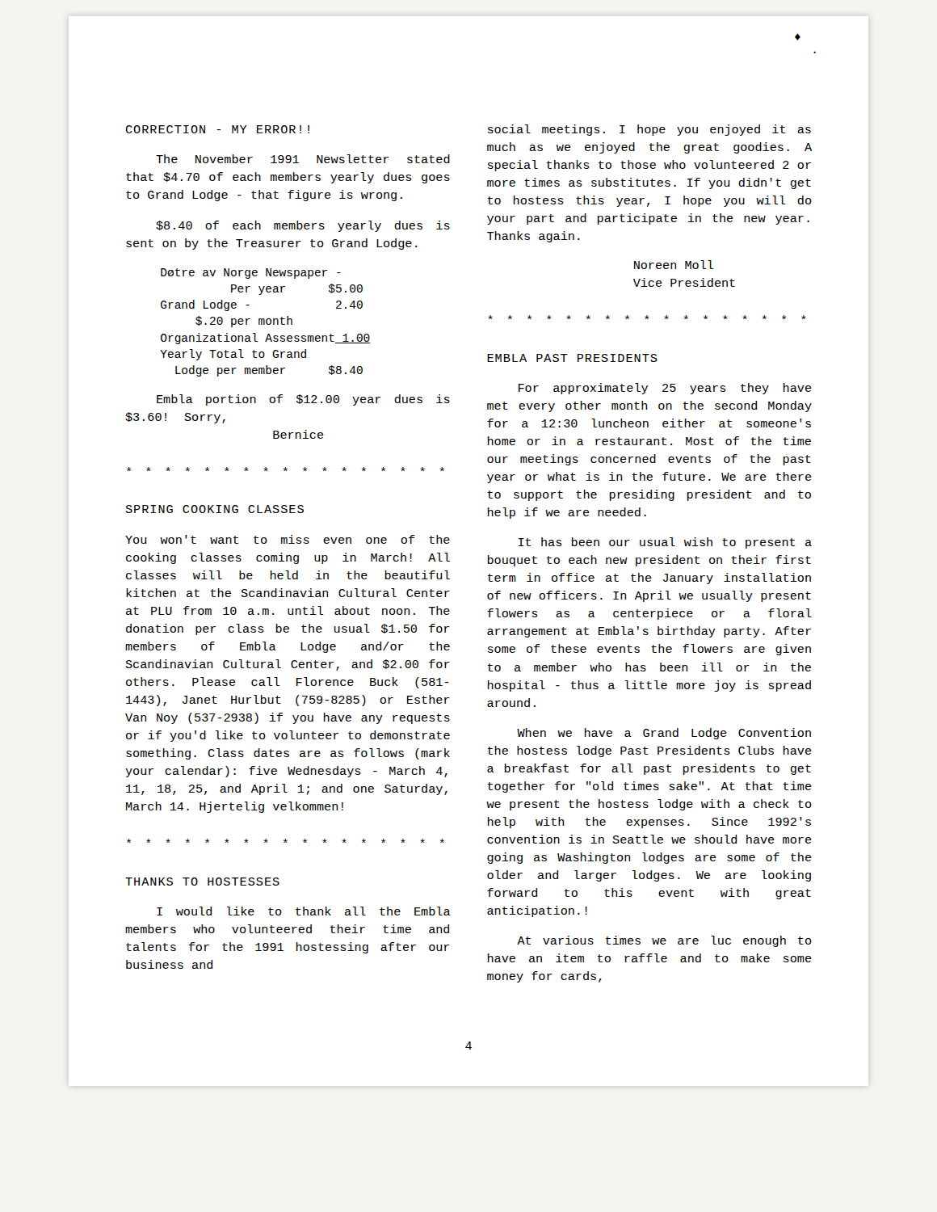♦
.
Correction - My Error!!
The November 1991 Newsletter stated that $4.70 of each members yearly dues goes to Grand Lodge - that figure is wrong.
$8.40 of each members yearly dues is sent on by the Treasurer to Grand Lodge.
Døtre av Norge Newspaper - Per year $5.00 Grand Lodge - 2.40 $.20 per month Organizational Assessment 1.00 Yearly Total to Grand Lodge per member $8.40
Embla portion of $12.00 year dues is $3.60! Sorry,
Bernice
* * * * * * * * * * * * * * * * *
Spring Cooking Classes
You won't want to miss even one of the cooking classes coming up in March! All classes will be held in the beautiful kitchen at the Scandinavian Cultural Center at PLU from 10 a.m. until about noon. The donation per class be the usual $1.50 for members of Embla Lodge and/or the Scandinavian Cultural Center, and $2.00 for others. Please call Florence Buck (581-1443), Janet Hurlbut (759-8285) or Esther Van Noy (537-2938) if you have any requests or if you'd like to volunteer to demonstrate something. Class dates are as follows (mark your calendar): five Wednesdays - March 4, 11, 18, 25, and April 1; and one Saturday, March 14. Hjertelig velkommen!
* * * * * * * * * * * * * * * * *
Thanks to Hostesses
I would like to thank all the Embla members who volunteered their time and talents for the 1991 hostessing after our business and
social meetings. I hope you enjoyed it as much as we enjoyed the great goodies. A special thanks to those who volunteered 2 or more times as substitutes. If you didn't get to hostess this year, I hope you will do your part and participate in the new year. Thanks again.
Noreen Moll
Vice President
* * * * * * * * * * * * * * * * *
Embla Past Presidents
For approximately 25 years they have met every other month on the second Monday for a 12:30 luncheon either at someone's home or in a restaurant. Most of the time our meetings concerned events of the past year or what is in the future. We are there to support the presiding president and to help if we are needed.
It has been our usual wish to present a bouquet to each new president on their first term in office at the January installation of new officers. In April we usually present flowers as a centerpiece or a floral arrangement at Embla's birthday party. After some of these events the flowers are given to a member who has been ill or in the hospital - thus a little more joy is spread around.
When we have a Grand Lodge Convention the hostess lodge Past Presidents Clubs have a breakfast for all past presidents to get together for "old times sake". At that time we present the hostess lodge with a check to help with the expenses. Since 1992's convention is in Seattle we should have more going as Washington lodges are some of the older and larger lodges. We are looking forward to this event with great anticipation.!
At various times we are luc enough to have an item to raffle and to make some money for cards,
4